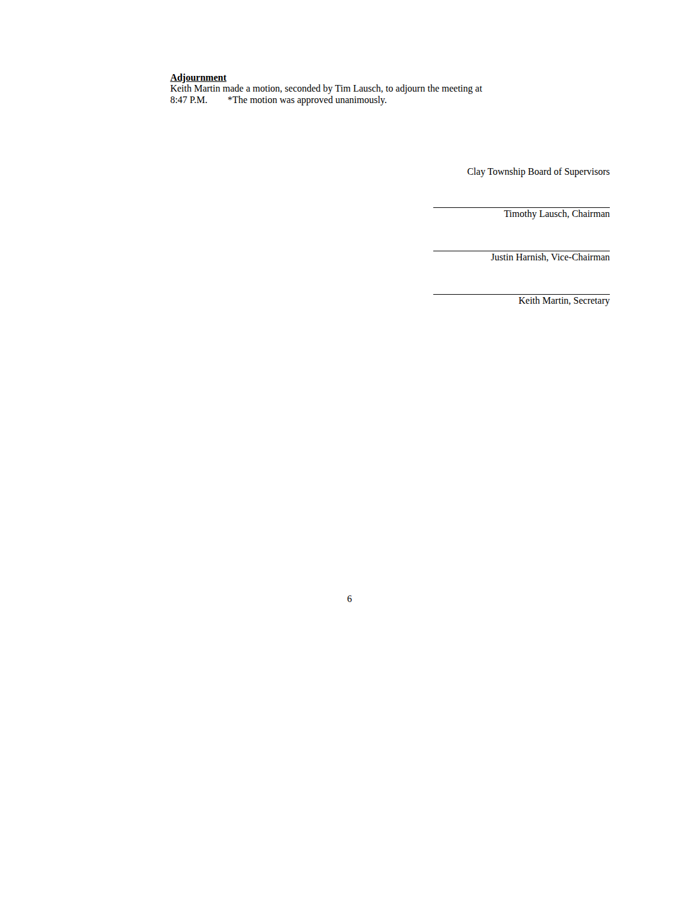Adjournment
Keith Martin made a motion, seconded by Tim Lausch, to adjourn the meeting at
8:47 P.M. *The motion was approved unanimously.
Clay Township Board of Supervisors
Timothy Lausch, Chairman
Justin Harnish, Vice-Chairman
Keith Martin, Secretary
6